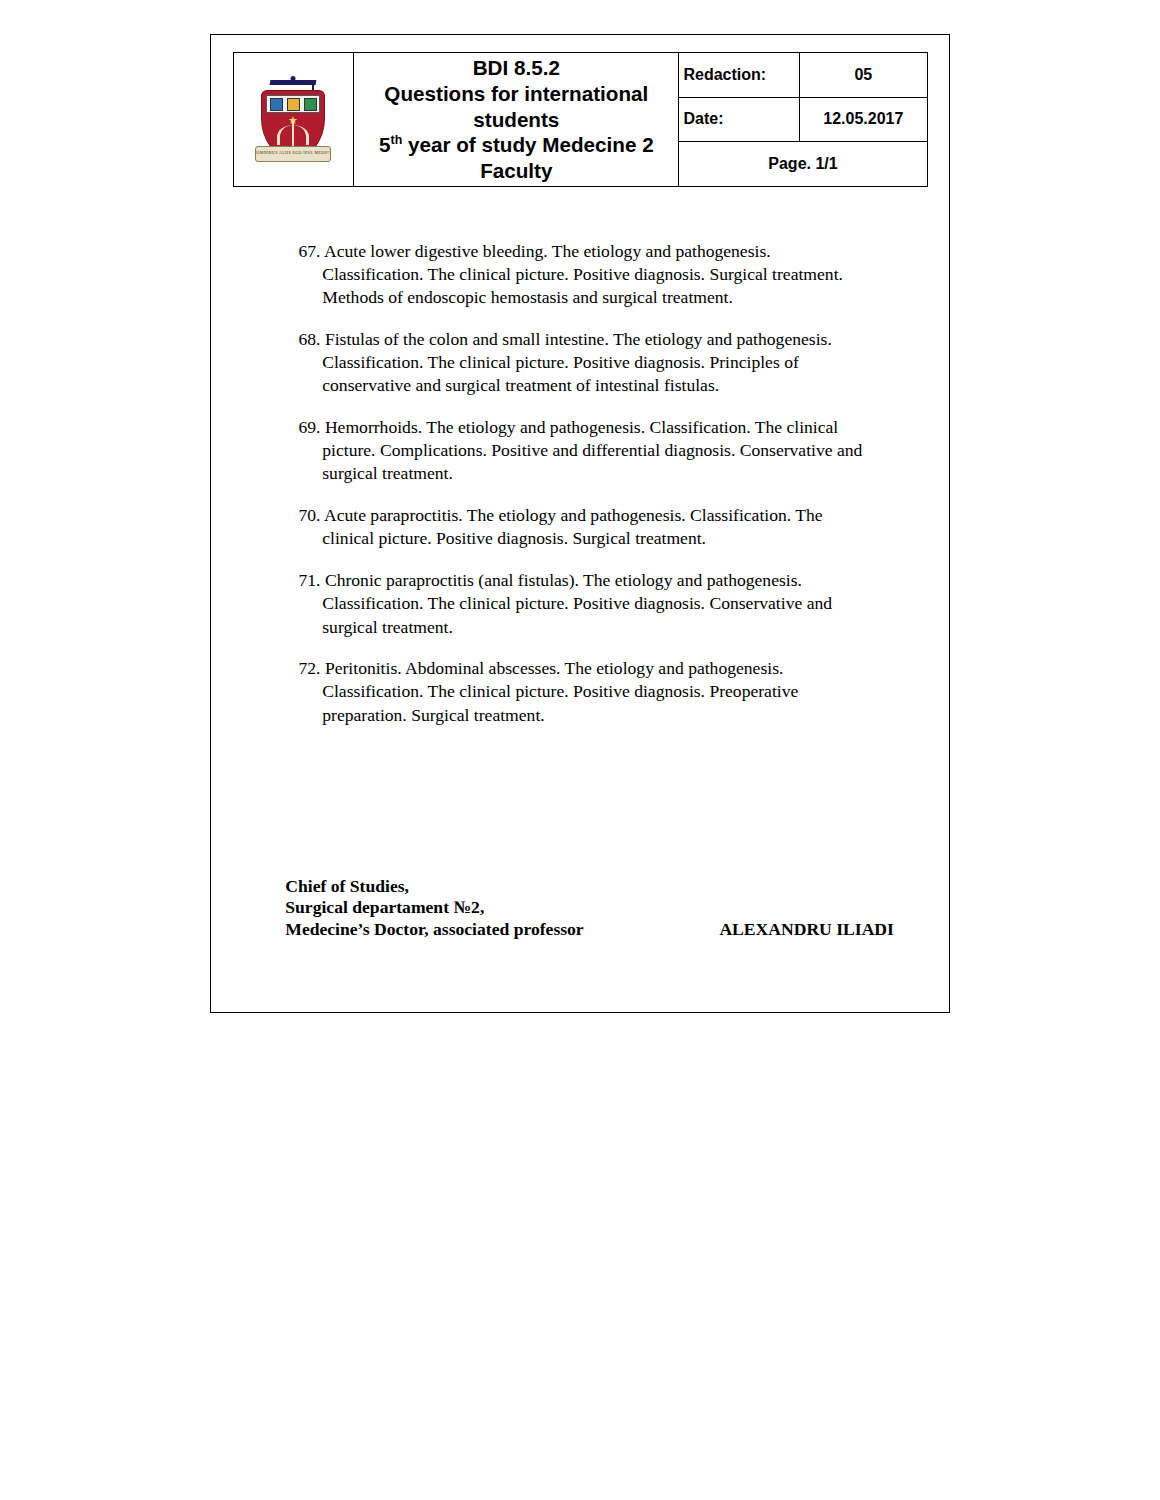| ★ OMNIBUS ALIIS EGO IPSE MEDICUS | BDI 8.5.2 Questions for international students 5 th year of study Medecine 2 Faculty | Redaction: | 05 |
| Date: | 12.05.2017 |
| Page. 1/1 |
67. Acute lower digestive bleeding. The etiology and pathogenesis. Classification. The clinical picture. Positive diagnosis. Surgical treatment. Methods of endoscopic hemostasis and surgical treatment.
68. Fistulas of the colon and small intestine. The etiology and pathogenesis. Classification. The clinical picture. Positive diagnosis. Principles of conservative and surgical treatment of intestinal fistulas.
69. Hemorrhoids. The etiology and pathogenesis. Classification. The clinical picture. Complications. Positive and differential diagnosis. Conservative and surgical treatment.
70. Acute paraproctitis. The etiology and pathogenesis. Classification. The clinical picture. Positive diagnosis. Surgical treatment.
71. Chronic paraproctitis (anal fistulas). The etiology and pathogenesis. Classification. The clinical picture. Positive diagnosis. Conservative and surgical treatment.
72. Peritonitis. Abdominal abscesses. The etiology and pathogenesis. Classification. The clinical picture. Positive diagnosis. Preoperative preparation. Surgical treatment.
Chief of Studies,
Surgical departament №2,
Medecine’s Doctor, associated professor ALEXANDRU ILIADI